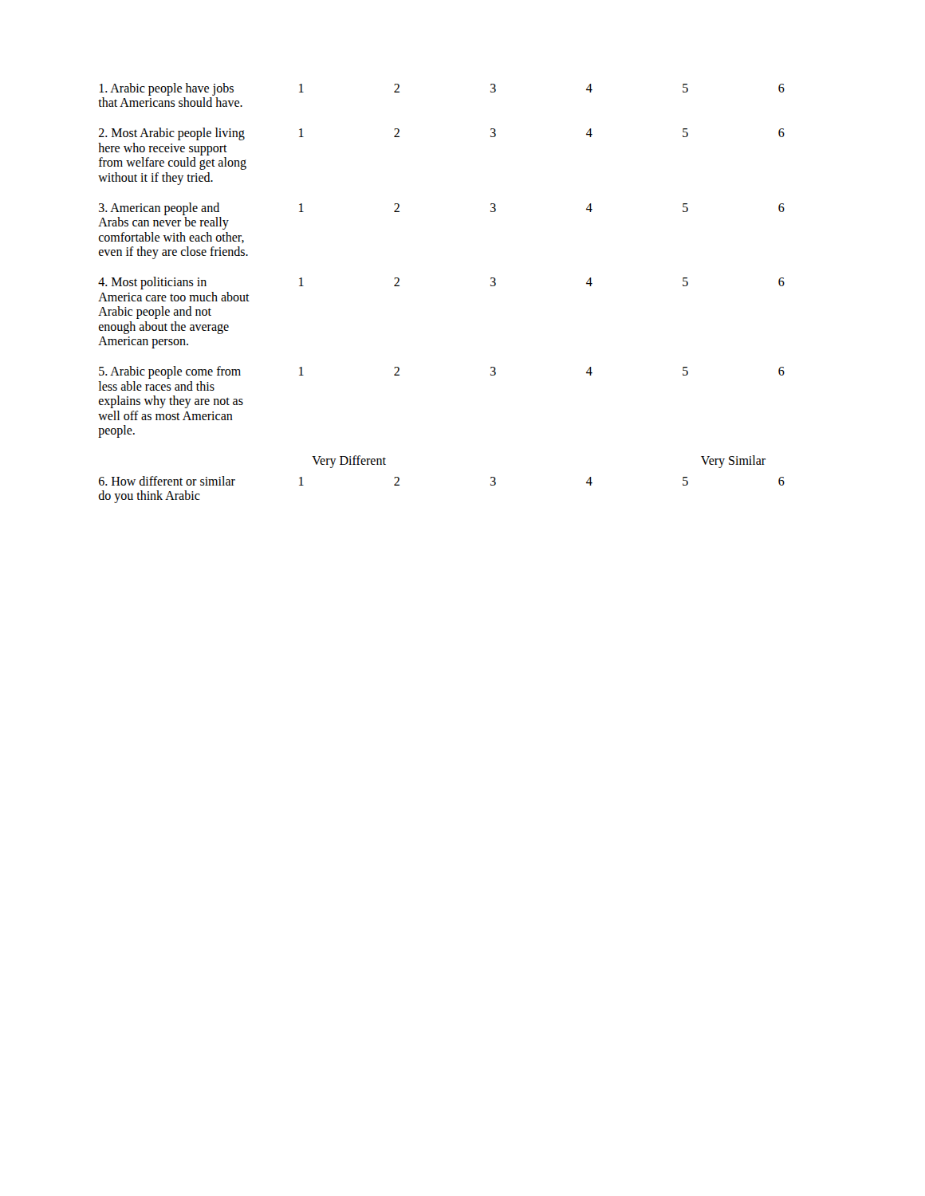| 1. Arabic people have jobs that Americans should have. | 1 | 2 | 3 | 4 | 5 | 6 |
| 2. Most Arabic people living here who receive support from welfare could get along without it if they tried. | 1 | 2 | 3 | 4 | 5 | 6 |
| 3. American people and Arabs can never be really comfortable with each other, even if they are close friends. | 1 | 2 | 3 | 4 | 5 | 6 |
| 4. Most politicians in America care too much about Arabic people and not enough about the average American person. | 1 | 2 | 3 | 4 | 5 | 6 |
| 5. Arabic people come from less able races and this explains why they are not as well off as most American people. | 1 | 2 | 3 | 4 | 5 | 6 |
| | Very Different | | | Very Similar |
| 6. How different or similar do you think Arabic | 1 | 2 | 3 | 4 | 5 | 6 |